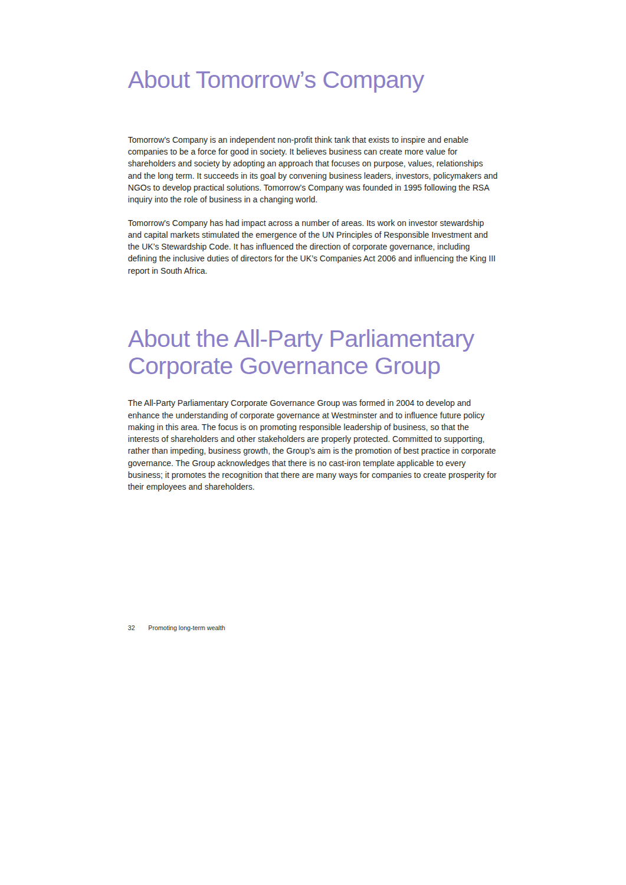About Tomorrow’s Company
Tomorrow’s Company is an independent non-profit think tank that exists to inspire and enable companies to be a force for good in society. It believes business can create more value for shareholders and society by adopting an approach that focuses on purpose, values, relationships and the long term. It succeeds in its goal by convening business leaders, investors, policymakers and NGOs to develop practical solutions. Tomorrow’s Company was founded in 1995 following the RSA inquiry into the role of business in a changing world.
Tomorrow's Company has had impact across a number of areas. Its work on investor stewardship and capital markets stimulated the emergence of the UN Principles of Responsible Investment and the UK’s Stewardship Code. It has influenced the direction of corporate governance, including defining the inclusive duties of directors for the UK’s Companies Act 2006 and influencing the King III report in South Africa.
About the All-Party Parliamentary
Corporate Governance Group
The All-Party Parliamentary Corporate Governance Group was formed in 2004 to develop and enhance the understanding of corporate governance at Westminster and to influence future policy making in this area. The focus is on promoting responsible leadership of business, so that the interests of shareholders and other stakeholders are properly protected. Committed to supporting, rather than impeding, business growth, the Group’s aim is the promotion of best practice in corporate governance. The Group acknowledges that there is no cast-iron template applicable to every business; it promotes the recognition that there are many ways for companies to create prosperity for their employees and shareholders.
32 Promoting long-term wealth